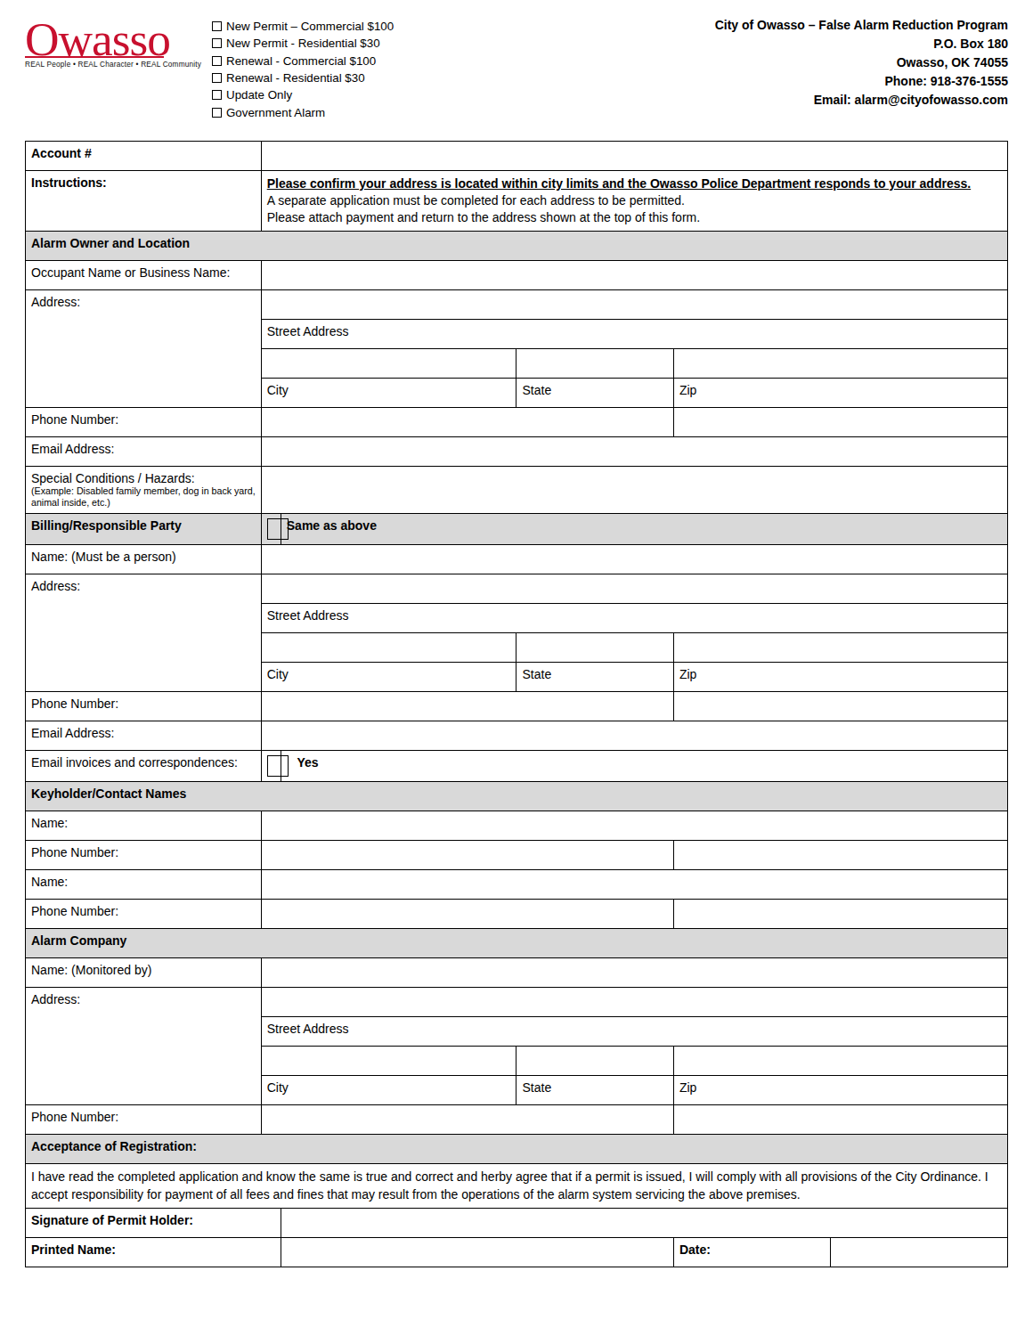Owasso
REAL People • REAL Character • REAL Community
New Permit – Commercial $100
New Permit - Residential $30
Renewal - Commercial $100
Renewal - Residential $30
Update Only
Government Alarm
City of Owasso – False Alarm Reduction Program
P.O. Box 180
Owasso, OK 74055
Phone: 918-376-1555
Email: alarm@cityofowasso.com
| Account # | |
| Instructions: | Please confirm your address is located within city limits and the Owasso Police Department responds to your address. A separate application must be completed for each address to be permitted. Please attach payment and return to the address shown at the top of this form. |
| Alarm Owner and Location |
| Occupant Name or Business Name: | |
| Address: | |
| Street Address |
| City | State | Zip |
| Phone Number: | | |
| Email Address: | |
| Special Conditions / Hazards: (Example: Disabled family member, dog in back yard, animal inside, etc.) | |
| Billing/Responsible Party | | Same as above |
| Name: (Must be a person) | |
| Address: | |
| Street Address |
| City | State | Zip |
| Phone Number: | | |
| Email Address: | |
| Email invoices and correspondences: | | Yes |
| Keyholder/Contact Names |
| Name: | |
| Phone Number: | | |
| Name: | |
| Phone Number: | | |
| Alarm Company |
| Name: (Monitored by) | |
| Address: | |
| Street Address |
| City | State | Zip |
| Phone Number: | | |
| Acceptance of Registration: |
| I have read the completed application and know the same is true and correct and herby agree that if a permit is issued, I will comply with all provisions of the City Ordinance. I accept responsibility for payment of all fees and fines that may result from the operations of the alarm system servicing the above premises. |
| Signature of Permit Holder: | |
| Printed Name: | | Date: | |